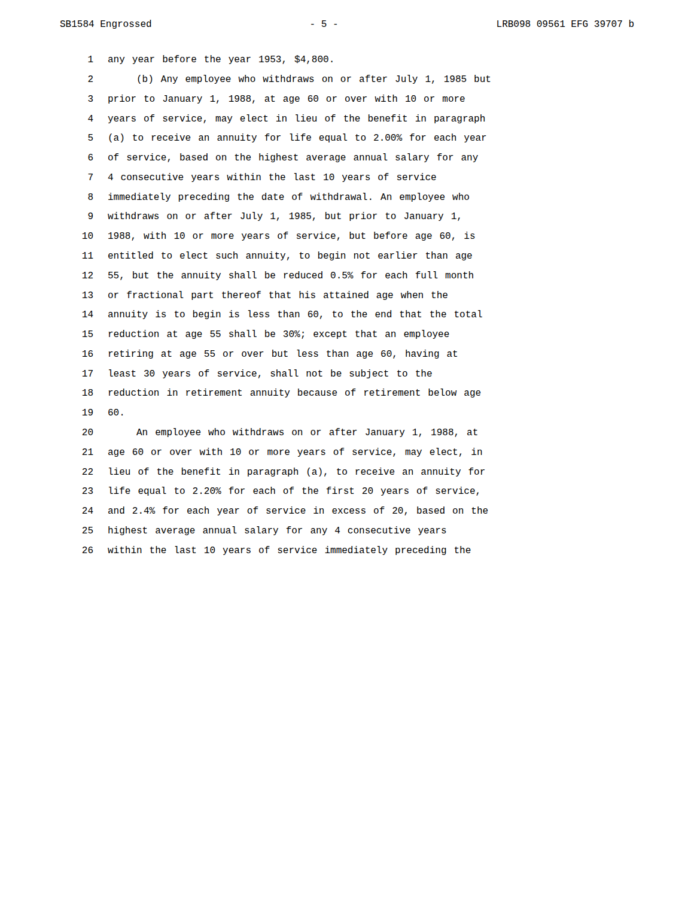SB1584 Engrossed - 5 - LRB098 09561 EFG 39707 b
any year before the year 1953, $4,800.
(b) Any employee who withdraws on or after July 1, 1985 but
prior to January 1, 1988, at age 60 or over with 10 or more
years of service, may elect in lieu of the benefit in paragraph
(a) to receive an annuity for life equal to 2.00% for each year
of service, based on the highest average annual salary for any
4 consecutive years within the last 10 years of service
immediately preceding the date of withdrawal. An employee who
withdraws on or after July 1, 1985, but prior to January 1,
1988, with 10 or more years of service, but before age 60, is
entitled to elect such annuity, to begin not earlier than age
55, but the annuity shall be reduced 0.5% for each full month
or fractional part thereof that his attained age when the
annuity is to begin is less than 60, to the end that the total
reduction at age 55 shall be 30%; except that an employee
retiring at age 55 or over but less than age 60, having at
least 30 years of service, shall not be subject to the
reduction in retirement annuity because of retirement below age
60.
An employee who withdraws on or after January 1, 1988, at
age 60 or over with 10 or more years of service, may elect, in
lieu of the benefit in paragraph (a), to receive an annuity for
life equal to 2.20% for each of the first 20 years of service,
and 2.4% for each year of service in excess of 20, based on the
highest average annual salary for any 4 consecutive years
within the last 10 years of service immediately preceding the